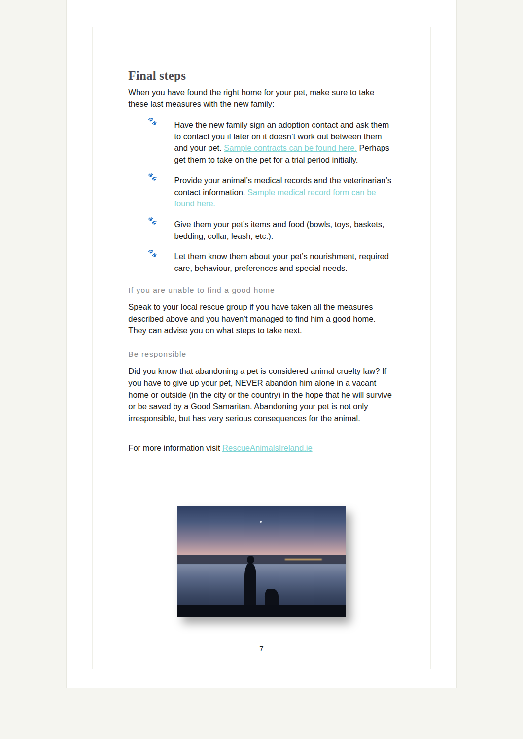Final steps
When you have found the right home for your pet, make sure to take these last measures with the new family:
Have the new family sign an adoption contact and ask them to contact you if later on it doesn’t work out between them and your pet. Sample contracts can be found here. Perhaps get them to take on the pet for a trial period initially.
Provide your animal’s medical records and the veterinarian’s contact information. Sample medical record form can be found here.
Give them your pet’s items and food (bowls, toys, baskets, bedding, collar, leash, etc.).
Let them know them about your pet’s nourishment, required care, behaviour, preferences and special needs.
If you are unable to find a good home
Speak to your local rescue group if you have taken all the measures described above and you haven’t managed to find him a good home. They can advise you on what steps to take next.
Be responsible
Did you know that abandoning a pet is considered animal cruelty law? If you have to give up your pet, NEVER abandon him alone in a vacant home or outside (in the city or the country) in the hope that he will survive or be saved by a Good Samaritan. Abandoning your pet is not only irresponsible, but has very serious consequences for the animal.
For more information visit RescueAnimalsIreland.ie
7